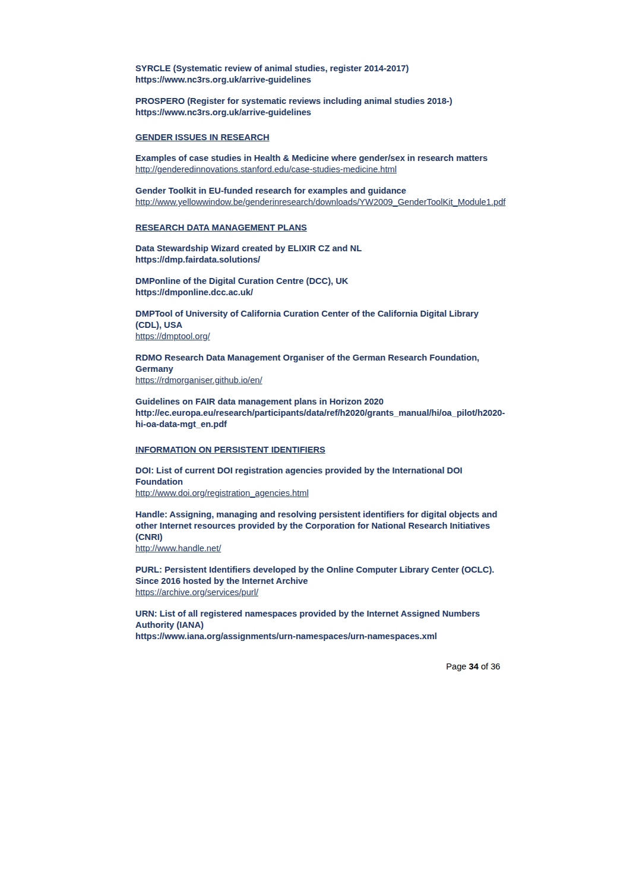SYRCLE (Systematic review of animal studies, register 2014-2017) https://www.nc3rs.org.uk/arrive-guidelines
PROSPERO (Register for systematic reviews including animal studies 2018-) https://www.nc3rs.org.uk/arrive-guidelines
GENDER ISSUES IN RESEARCH
Examples of case studies in Health & Medicine where gender/sex in research matters http://genderedinnovations.stanford.edu/case-studies-medicine.html
Gender Toolkit in EU-funded research for examples and guidance http://www.yellowwindow.be/genderinresearch/downloads/YW2009_GenderToolKit_Module1.pdf
RESEARCH DATA MANAGEMENT PLANS
Data Stewardship Wizard created by ELIXIR CZ and NL https://dmp.fairdata.solutions/
DMPonline of the Digital Curation Centre (DCC), UK https://dmponline.dcc.ac.uk/
DMPTool of University of California Curation Center of the California Digital Library (CDL), USA https://dmptool.org/
RDMO Research Data Management Organiser of the German Research Foundation, Germany https://rdmorganiser.github.io/en/
Guidelines on FAIR data management plans in Horizon 2020 http://ec.europa.eu/research/participants/data/ref/h2020/grants_manual/hi/oa_pilot/h2020-hi-oa-data-mgt_en.pdf
INFORMATION ON PERSISTENT IDENTIFIERS
DOI: List of current DOI registration agencies provided by the International DOI Foundation http://www.doi.org/registration_agencies.html
Handle: Assigning, managing and resolving persistent identifiers for digital objects and other Internet resources provided by the Corporation for National Research Initiatives (CNRI) http://www.handle.net/
PURL: Persistent Identifiers developed by the Online Computer Library Center (OCLC). Since 2016 hosted by the Internet Archive https://archive.org/services/purl/
URN: List of all registered namespaces provided by the Internet Assigned Numbers Authority (IANA) https://www.iana.org/assignments/urn-namespaces/urn-namespaces.xml
Page 34 of 36